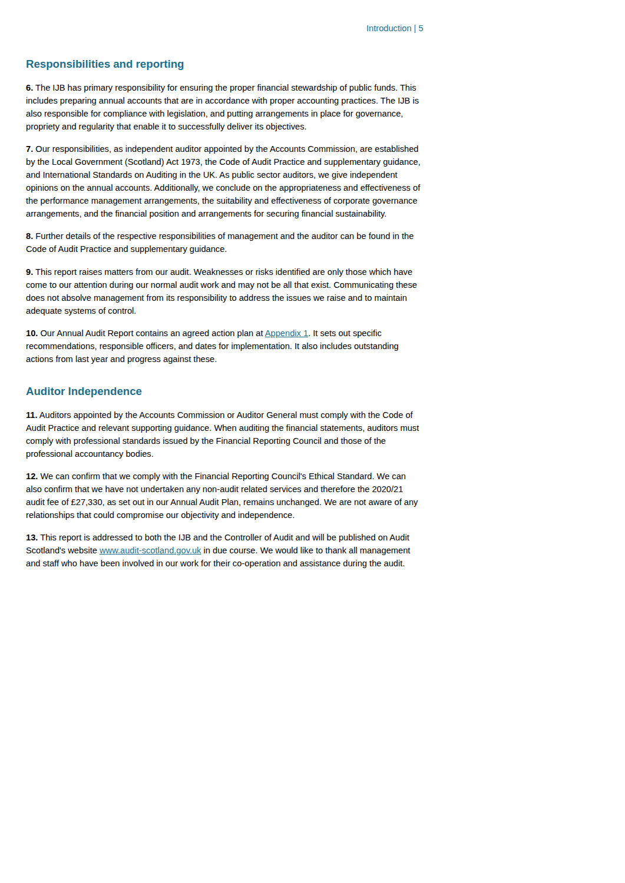Introduction | 5
Responsibilities and reporting
6. The IJB has primary responsibility for ensuring the proper financial stewardship of public funds. This includes preparing annual accounts that are in accordance with proper accounting practices. The IJB is also responsible for compliance with legislation, and putting arrangements in place for governance, propriety and regularity that enable it to successfully deliver its objectives.
7. Our responsibilities, as independent auditor appointed by the Accounts Commission, are established by the Local Government (Scotland) Act 1973, the Code of Audit Practice and supplementary guidance, and International Standards on Auditing in the UK. As public sector auditors, we give independent opinions on the annual accounts. Additionally, we conclude on the appropriateness and effectiveness of the performance management arrangements, the suitability and effectiveness of corporate governance arrangements, and the financial position and arrangements for securing financial sustainability.
8. Further details of the respective responsibilities of management and the auditor can be found in the Code of Audit Practice and supplementary guidance.
9. This report raises matters from our audit. Weaknesses or risks identified are only those which have come to our attention during our normal audit work and may not be all that exist. Communicating these does not absolve management from its responsibility to address the issues we raise and to maintain adequate systems of control.
10. Our Annual Audit Report contains an agreed action plan at Appendix 1. It sets out specific recommendations, responsible officers, and dates for implementation. It also includes outstanding actions from last year and progress against these.
Auditor Independence
11. Auditors appointed by the Accounts Commission or Auditor General must comply with the Code of Audit Practice and relevant supporting guidance. When auditing the financial statements, auditors must comply with professional standards issued by the Financial Reporting Council and those of the professional accountancy bodies.
12. We can confirm that we comply with the Financial Reporting Council's Ethical Standard. We can also confirm that we have not undertaken any non-audit related services and therefore the 2020/21 audit fee of £27,330, as set out in our Annual Audit Plan, remains unchanged. We are not aware of any relationships that could compromise our objectivity and independence.
13. This report is addressed to both the IJB and the Controller of Audit and will be published on Audit Scotland's website www.audit-scotland.gov.uk in due course. We would like to thank all management and staff who have been involved in our work for their co-operation and assistance during the audit.